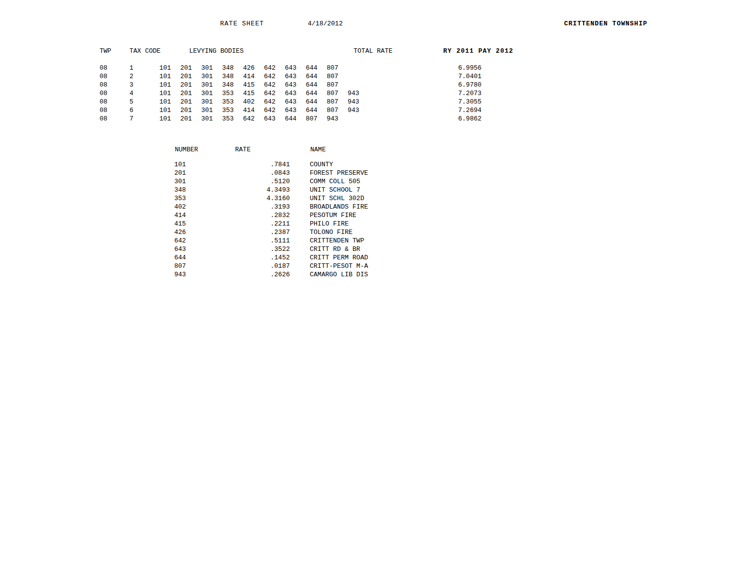RATE SHEET 4/18/2012 CRITTENDEN TOWNSHIP
TWP TAX CODE LEVYING BODIES TOTAL RATE RY 2011 PAY 2012
| 08 | 1 | 101 | 201 | 301 | 348 | 426 | 642 | 643 | 644 | 807 | | | 6.9956 |
| 08 | 2 | 101 | 201 | 301 | 348 | 414 | 642 | 643 | 644 | 807 | | | 7.0401 |
| 08 | 3 | 101 | 201 | 301 | 348 | 415 | 642 | 643 | 644 | 807 | | | 6.9780 |
| 08 | 4 | 101 | 201 | 301 | 353 | 415 | 642 | 643 | 644 | 807 | 943 | | 7.2073 |
| 08 | 5 | 101 | 201 | 301 | 353 | 402 | 642 | 643 | 644 | 807 | 943 | | 7.3055 |
| 08 | 6 | 101 | 201 | 301 | 353 | 414 | 642 | 643 | 644 | 807 | 943 | | 7.2694 |
| 08 | 7 | 101 | 201 | 301 | 353 | 642 | 643 | 644 | 807 | 943 | | | 6.9862 |
| NUMBER | RATE | NAME |
| --- | --- | --- |
| 101 | .7841 | COUNTY |
| 201 | .0843 | FOREST PRESERVE |
| 301 | .5120 | COMM COLL 505 |
| 348 | 4.3493 | UNIT SCHOOL 7 |
| 353 | 4.3160 | UNIT SCHL 302D |
| 402 | .3193 | BROADLANDS FIRE |
| 414 | .2832 | PESOTUM FIRE |
| 415 | .2211 | PHILO FIRE |
| 426 | .2387 | TOLONO FIRE |
| 642 | .5111 | CRITTENDEN TWP |
| 643 | .3522 | CRITT RD & BR |
| 644 | .1452 | CRITT PERM ROAD |
| 807 | .0187 | CRITT-PESOT M-A |
| 943 | .2626 | CAMARGO LIB DIS |